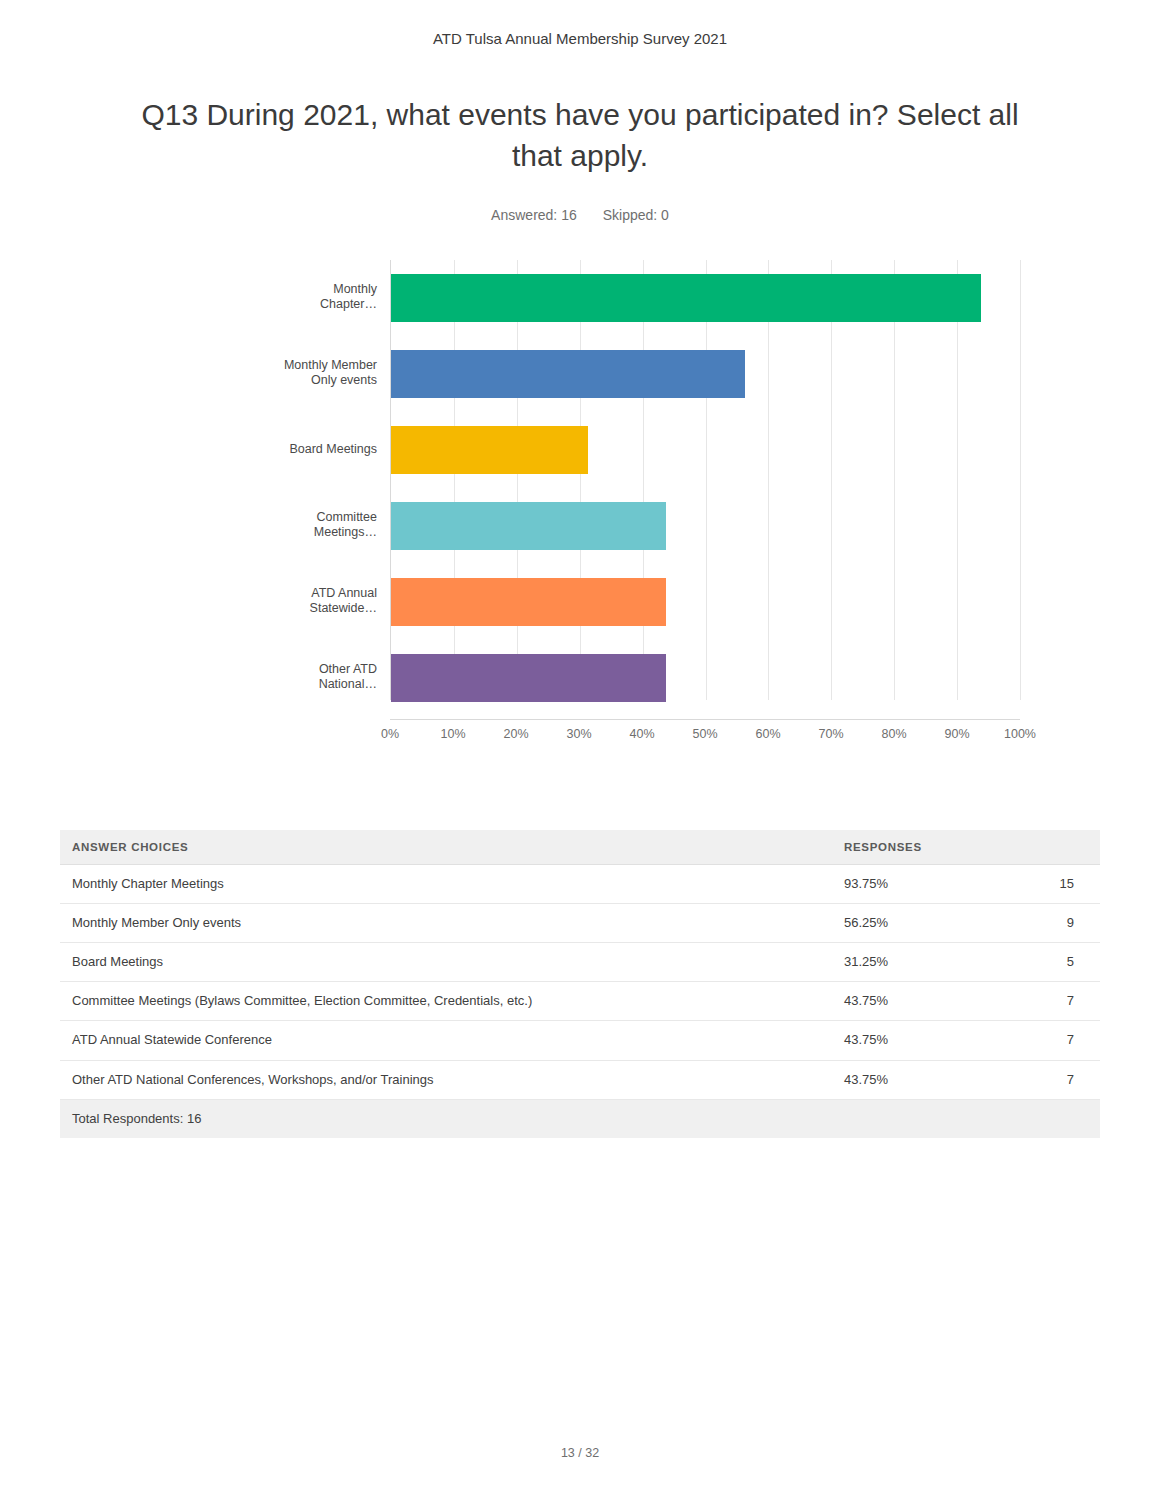ATD Tulsa Annual Membership Survey 2021
Q13 During 2021, what events have you participated in? Select all that apply.
Answered: 16 Skipped: 0
Monthly
Chapter…
Monthly Member
Only events
Board Meetings
Committee
Meetings…
ATD Annual
Statewide…
Other ATD
National…
0% 10% 20% 30% 40% 50% 60% 70% 80% 90% 100%
| Answer Choices | Responses | |
| --- | --- | --- |
| Monthly Chapter Meetings | 93.75% | 15 |
| Monthly Member Only events | 56.25% | 9 |
| Board Meetings | 31.25% | 5 |
| Committee Meetings (Bylaws Committee, Election Committee, Credentials, etc.) | 43.75% | 7 |
| ATD Annual Statewide Conference | 43.75% | 7 |
| Other ATD National Conferences, Workshops, and/or Trainings | 43.75% | 7 |
| Total Respondents: 16 | | |
13 / 32